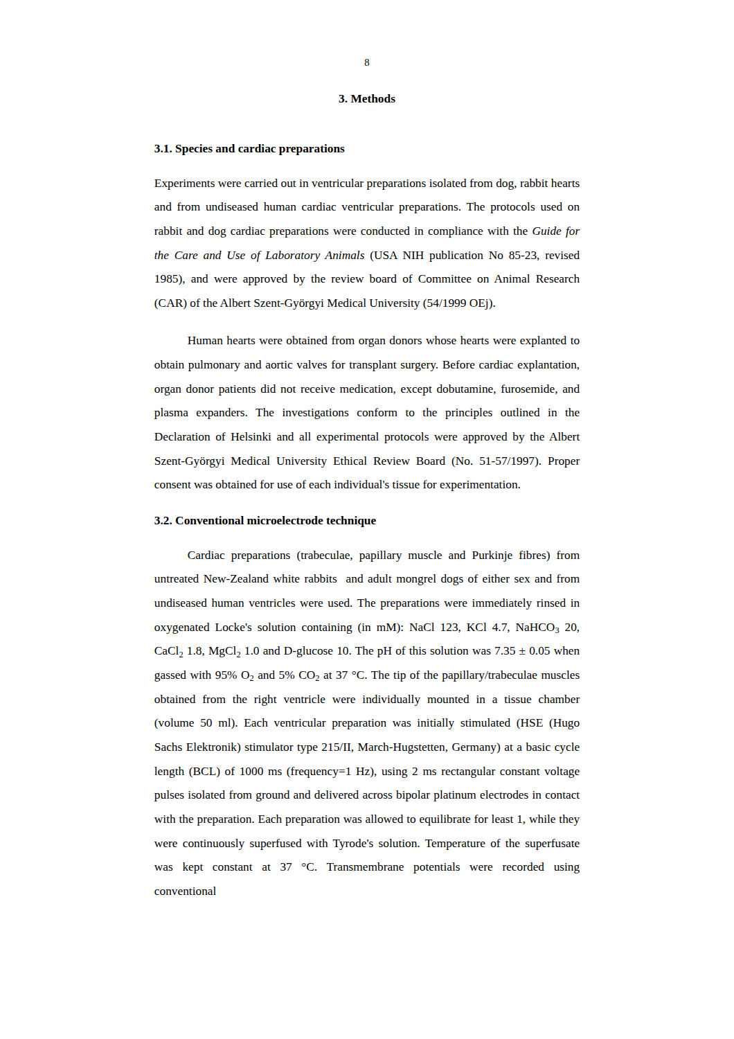8
3. Methods
3.1. Species and cardiac preparations
Experiments were carried out in ventricular preparations isolated from dog, rabbit hearts and from undiseased human cardiac ventricular preparations. The protocols used on rabbit and dog cardiac preparations were conducted in compliance with the Guide for the Care and Use of Laboratory Animals (USA NIH publication No 85-23, revised 1985), and were approved by the review board of Committee on Animal Research (CAR) of the Albert Szent-Györgyi Medical University (54/1999 OEj).
Human hearts were obtained from organ donors whose hearts were explanted to obtain pulmonary and aortic valves for transplant surgery. Before cardiac explantation, organ donor patients did not receive medication, except dobutamine, furosemide, and plasma expanders. The investigations conform to the principles outlined in the Declaration of Helsinki and all experimental protocols were approved by the Albert Szent-Györgyi Medical University Ethical Review Board (No. 51-57/1997). Proper consent was obtained for use of each individual's tissue for experimentation.
3.2. Conventional microelectrode technique
Cardiac preparations (trabeculae, papillary muscle and Purkinje fibres) from untreated New-Zealand white rabbits and adult mongrel dogs of either sex and from undiseased human ventricles were used. The preparations were immediately rinsed in oxygenated Locke's solution containing (in mM): NaCl 123, KCl 4.7, NaHCO3 20, CaCl2 1.8, MgCl2 1.0 and D-glucose 10. The pH of this solution was 7.35 ± 0.05 when gassed with 95% O2 and 5% CO2 at 37 °C. The tip of the papillary/trabeculae muscles obtained from the right ventricle were individually mounted in a tissue chamber (volume 50 ml). Each ventricular preparation was initially stimulated (HSE (Hugo Sachs Elektronik) stimulator type 215/II, March-Hugstetten, Germany) at a basic cycle length (BCL) of 1000 ms (frequency=1 Hz), using 2 ms rectangular constant voltage pulses isolated from ground and delivered across bipolar platinum electrodes in contact with the preparation. Each preparation was allowed to equilibrate for least 1, while they were continuously superfused with Tyrode's solution. Temperature of the superfusate was kept constant at 37 °C. Transmembrane potentials were recorded using conventional